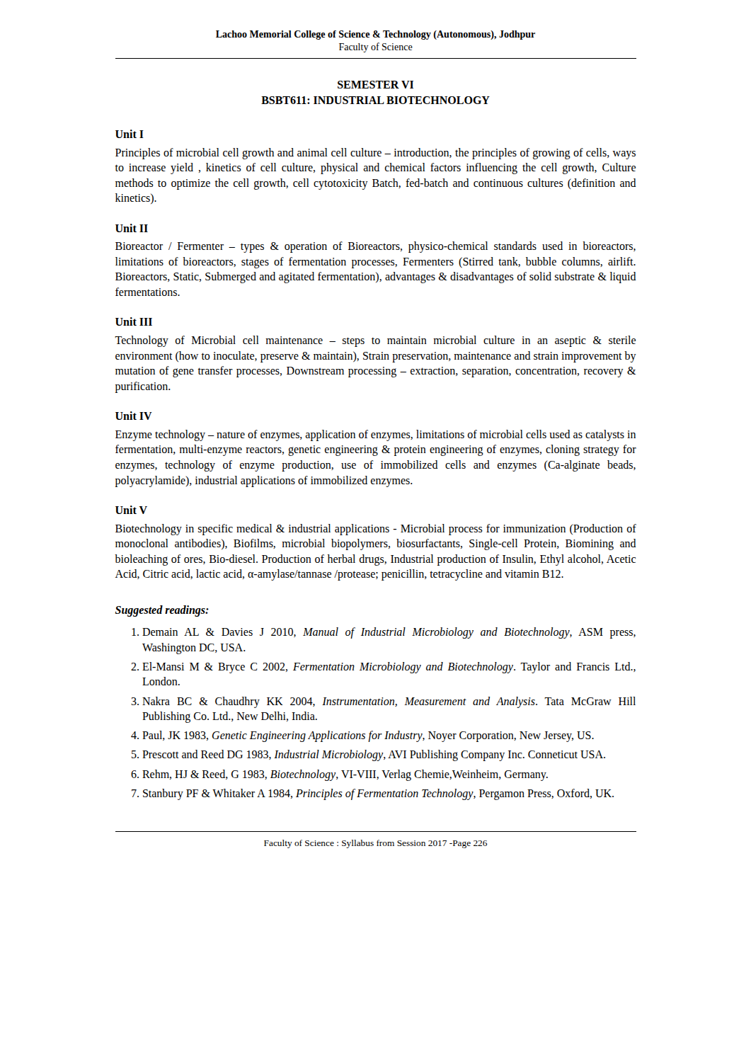Lachoo Memorial College of Science & Technology (Autonomous), Jodhpur
Faculty of Science
SEMESTER VI
BSBT611: INDUSTRIAL BIOTECHNOLOGY
Unit I
Principles of microbial cell growth and animal cell culture – introduction, the principles of growing of cells, ways to increase yield , kinetics of cell culture, physical and chemical factors influencing the cell growth, Culture methods to optimize the cell growth, cell cytotoxicity Batch, fed-batch and continuous cultures (definition and kinetics).
Unit II
Bioreactor / Fermenter – types & operation of Bioreactors, physico-chemical standards used in bioreactors, limitations of bioreactors, stages of fermentation processes, Fermenters (Stirred tank, bubble columns, airlift. Bioreactors, Static, Submerged and agitated fermentation), advantages & disadvantages of solid substrate & liquid fermentations.
Unit III
Technology of Microbial cell maintenance – steps to maintain microbial culture in an aseptic & sterile environment (how to inoculate, preserve & maintain), Strain preservation, maintenance and strain improvement by mutation of gene transfer processes, Downstream processing – extraction, separation, concentration, recovery & purification.
Unit IV
Enzyme technology – nature of enzymes, application of enzymes, limitations of microbial cells used as catalysts in fermentation, multi-enzyme reactors, genetic engineering & protein engineering of enzymes, cloning strategy for enzymes, technology of enzyme production, use of immobilized cells and enzymes (Ca-alginate beads, polyacrylamide), industrial applications of immobilized enzymes.
Unit V
Biotechnology in specific medical & industrial applications - Microbial process for immunization (Production of monoclonal antibodies), Biofilms, microbial biopolymers, biosurfactants, Single-cell Protein, Biomining and bioleaching of ores, Bio-diesel. Production of herbal drugs, Industrial production of Insulin, Ethyl alcohol, Acetic Acid, Citric acid, lactic acid, α-amylase/tannase /protease; penicillin, tetracycline and vitamin B12.
Suggested readings:
Demain AL & Davies J 2010, Manual of Industrial Microbiology and Biotechnology, ASM press, Washington DC, USA.
El-Mansi M & Bryce C 2002, Fermentation Microbiology and Biotechnology. Taylor and Francis Ltd., London.
Nakra BC & Chaudhry KK 2004, Instrumentation, Measurement and Analysis. Tata McGraw Hill Publishing Co. Ltd., New Delhi, India.
Paul, JK 1983, Genetic Engineering Applications for Industry, Noyer Corporation, New Jersey, US.
Prescott and Reed DG 1983, Industrial Microbiology, AVI Publishing Company Inc. Conneticut USA.
Rehm, HJ & Reed, G 1983, Biotechnology, VI-VIII, Verlag Chemie,Weinheim, Germany.
Stanbury PF & Whitaker A 1984, Principles of Fermentation Technology, Pergamon Press, Oxford, UK.
Faculty of Science : Syllabus from Session 2017 -Page 226